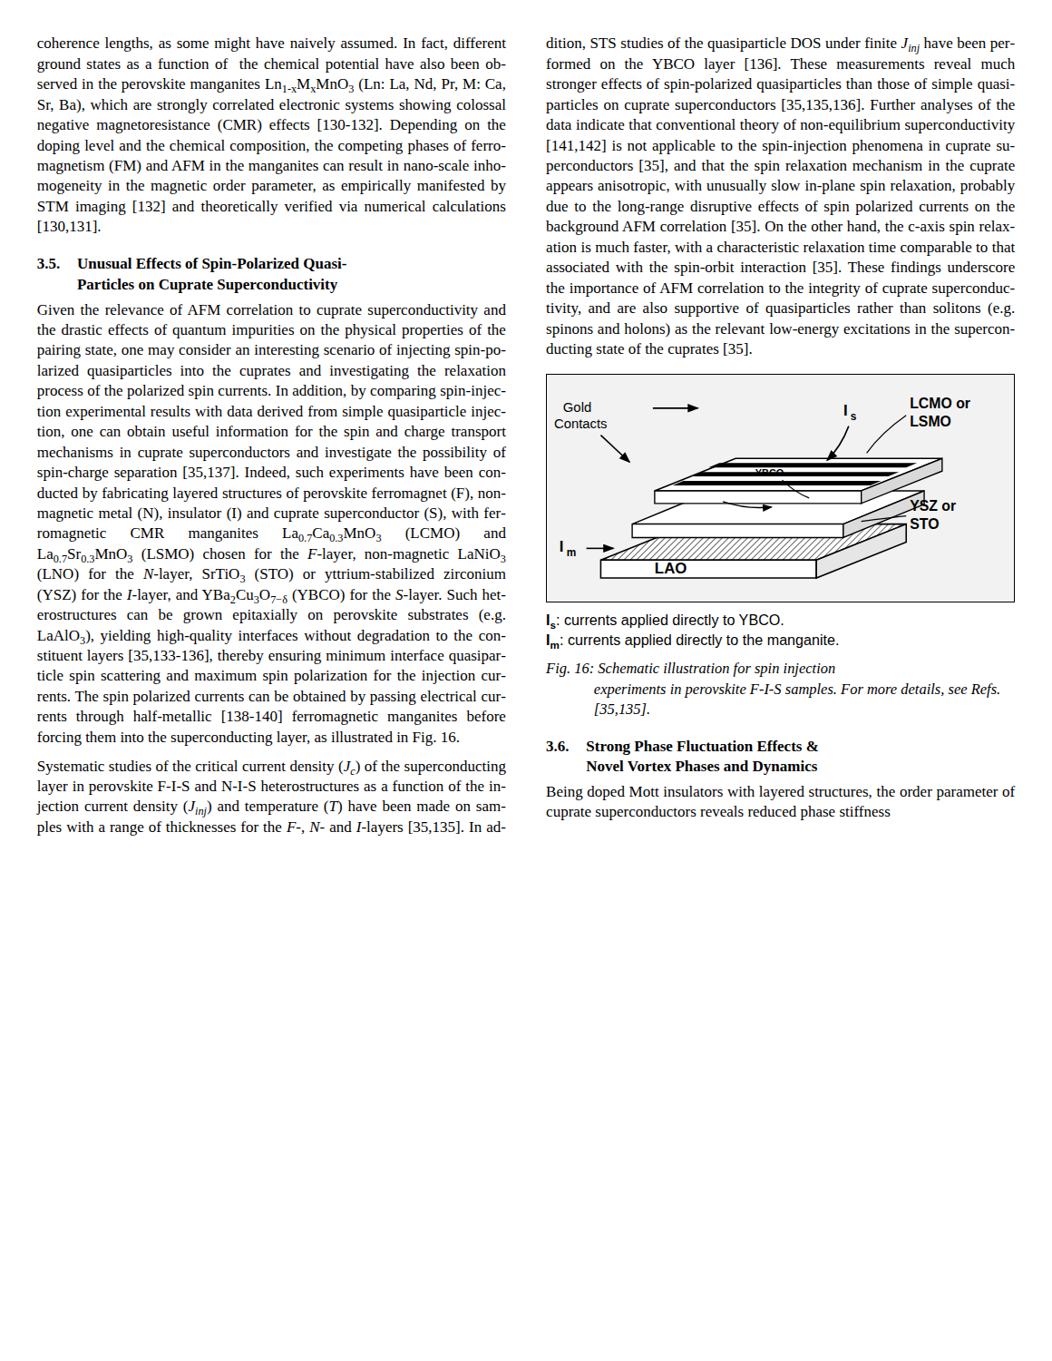coherence lengths, as some might have naively assumed. In fact, different ground states as a function of the chemical potential have also been observed in the perovskite manganites Ln1-xMxMnO3 (Ln: La, Nd, Pr, M: Ca, Sr, Ba), which are strongly correlated electronic systems showing colossal negative magnetoresistance (CMR) effects [130-132]. Depending on the doping level and the chemical composition, the competing phases of ferromagnetism (FM) and AFM in the manganites can result in nano-scale inhomogeneity in the magnetic order parameter, as empirically manifested by STM imaging [132] and theoretically verified via numerical calculations [130,131].
3.5. Unusual Effects of Spin-Polarized Quasi-Particles on Cuprate Superconductivity
Given the relevance of AFM correlation to cuprate superconductivity and the drastic effects of quantum impurities on the physical properties of the pairing state, one may consider an interesting scenario of injecting spin-polarized quasiparticles into the cuprates and investigating the relaxation process of the polarized spin currents. In addition, by comparing spin-injection experimental results with data derived from simple quasiparticle injection, one can obtain useful information for the spin and charge transport mechanisms in cuprate superconductors and investigate the possibility of spin-charge separation [35,137]. Indeed, such experiments have been conducted by fabricating layered structures of perovskite ferromagnet (F), non-magnetic metal (N), insulator (I) and cuprate superconductor (S), with ferromagnetic CMR manganites La0.7Ca0.3MnO3 (LCMO) and La0.7Sr0.3MnO3 (LSMO) chosen for the F-layer, non-magnetic LaNiO3 (LNO) for the N-layer, SrTiO3 (STO) or yttrium-stabilized zirconium (YSZ) for the I-layer, and YBa2Cu3O7−δ (YBCO) for the S-layer. Such heterostructures can be grown epitaxially on perovskite substrates (e.g. LaAlO3), yielding high-quality interfaces without degradation to the constituent layers [35,133-136], thereby ensuring minimum interface quasiparticle spin scattering and maximum spin polarization for the injection currents. The spin polarized currents can be obtained by passing electrical currents through half-metallic [138-140] ferromagnetic manganites before forcing them into the superconducting layer, as illustrated in Fig. 16.
Systematic studies of the critical current density (Jc) of the superconducting layer in perovskite F-I-S and N-I-S heterostructures as a function of the injection current density (Jinj) and temperature (T) have been made on samples with a range of thicknesses for the F-, N- and I-layers [35,135]. In addition, STS studies of the quasiparticle DOS under finite Jinj have been performed on the YBCO layer [136]. These measurements reveal much stronger effects of spin-polarized quasiparticles than those of simple quasiparticles on cuprate superconductors [35,135,136]. Further analyses of the data indicate that conventional theory of non-equilibrium superconductivity [141,142] is not applicable to the spin-injection phenomena in cuprate superconductors [35], and that the spin relaxation mechanism in the cuprate appears anisotropic, with unusually slow in-plane spin relaxation, probably due to the long-range disruptive effects of spin polarized currents on the background AFM correlation [35]. On the other hand, the c-axis spin relaxation is much faster, with a characteristic relaxation time comparable to that associated with the spin-orbit interaction [35]. These findings underscore the importance of AFM correlation to the integrity of cuprate superconductivity, and are also supportive of quasiparticles rather than solitons (e.g. spinons and holons) as the relevant low-energy excitations in the superconducting state of the cuprates [35].
YBCO Gold Contacts I s I m LAO LCMO or LSMO YSZ or STO
Is: currents applied directly to YBCO.
Im: currents applied directly to the manganite.
Fig. 16: Schematic illustration for spin injection experiments in perovskite F-I-S samples. For more details, see Refs. [35,135].
3.6. Strong Phase Fluctuation Effects &Novel Vortex Phases and Dynamics
Being doped Mott insulators with layered structures, the order parameter of cuprate superconductors reveals reduced phase stiffness